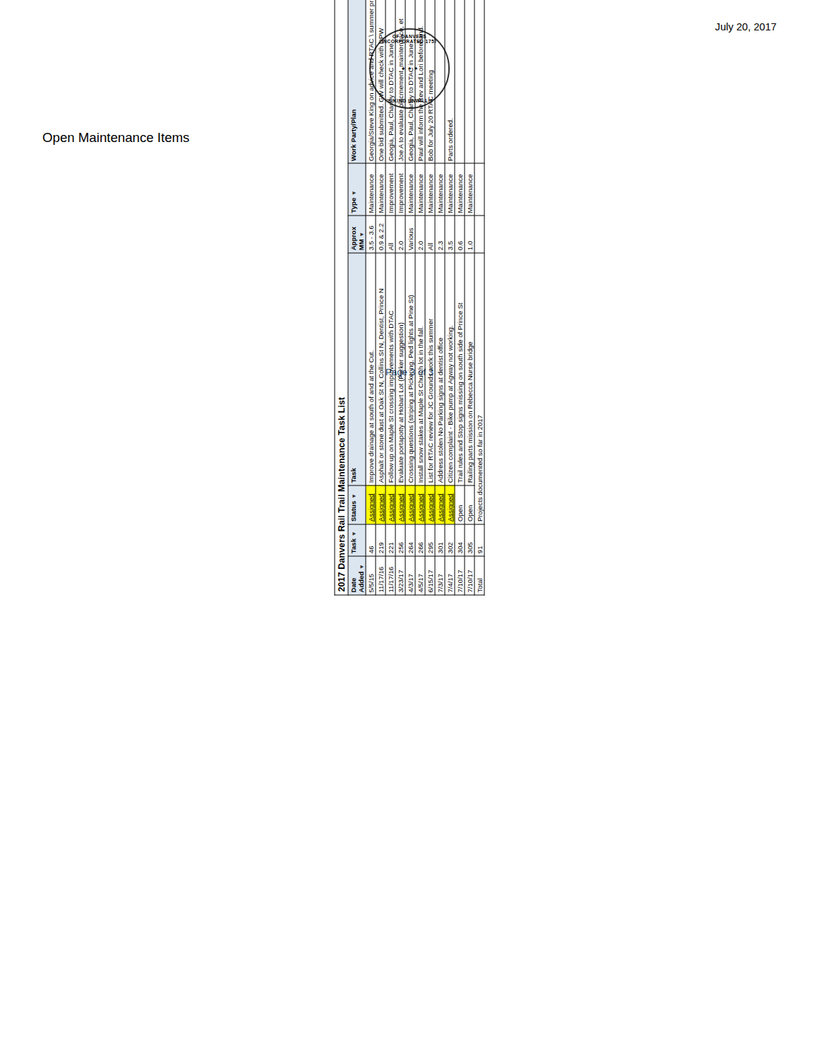July 20, 2017
OF DANVERS INCORPORATED 1757
★ ★ ★
THE KING UNWILLING
Open Maintenance Items
2017 Danvers Rail Trail Maintenance Task List Updated 7/15/2017
| Date Added ▼ | Task ▼ | Status ▼ | Task | Approx MM ▼ | Type ▼ | Work Party/Plan | Date Complete ▼ |
| --- | --- | --- | --- | --- | --- | --- | --- |
| 5/5/15 | 46 | Assigned | Improve drainage at south of and at the Cut. | 3.5 - 3.6 | Maintenance | Georgia/Steve King on advice and RTAC \ summer project | |
| 11/17/16 | 219 | Assigned | Asphalt or stone dust at Oak St N, Collins St N, Dentist, Prince N | 0.9 & 2.2 | Maintenance | One bid submitted. GW will check with DPW | |
| 11/17/16 | 221 | Assigned | Follow up on Maple St crossing improvements with DTAC | All | Improvement | Geogia, Paul, Charley to DTAC in June | |
| 3/23/17 | 256 | Assigned | Evaluate portapotty at Hobart Lot (Parker suggestion) | 2.0 | Improvement | Joe A to evaluate placmement, maintenance, et | |
| 4/3/17 | 264 | Assigned | Crossing questions (striping at Pickering, Ped lights at Pine St) | Various | Maintenance | Geogia, Paul, Charley to DTAC in June | |
| 4/5/17 | 266 | Assigned | Install snow stakes at Maple St Church lot in the fall. | 2.0 | Maintenance | Paul will inform the Rev and Lori beforehand. | |
| 6/15/17 | 295 | Assigned | List for RTAC review for JC Grounds work this summer | All | Maintenance | Bob for July 20 RTAC meeting | |
| 7/3/17 | 301 | Assigned | Address stolen No Parking signs at dentist office | 2.3 | Maintenance | | |
| 7/4/17 | 302 | Assigned | Citizen complaint - Bike pump at Agway not working. | 3.5 | Maintenance | Parts ordered. | |
| 7/10/17 | 304 | Open | Trail rules and Stop signs missing on south side of Prince St | 0.6 | Maintenance | | |
| 7/10/17 | 305 | Open | Railing parts mission on Rebecca Nurse bridge | 1.0 | Maintenance | | |
| Total | 91 | Projects documented so far in 2017 | | | | |
Page 3 of 3